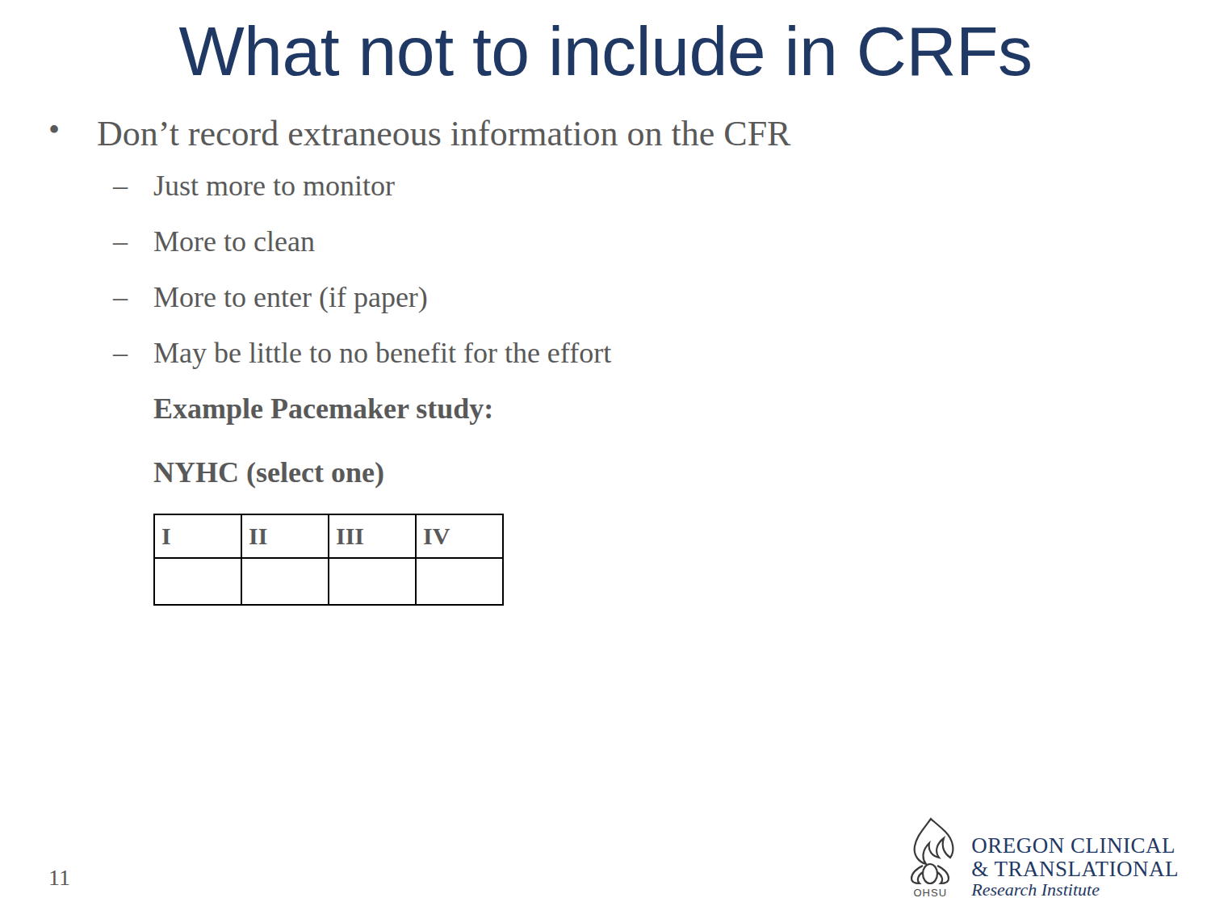What not to include in CRFs
Don’t record extraneous information on the CFR
Just more to monitor
More to clean
More to enter (if paper)
May be little to no benefit for the effort
Example Pacemaker study:
NYHC (select one)
| I | II | III | IV |
11
OHSU
OREGON CLINICAL
& TRANSLATIONAL
Research Institute